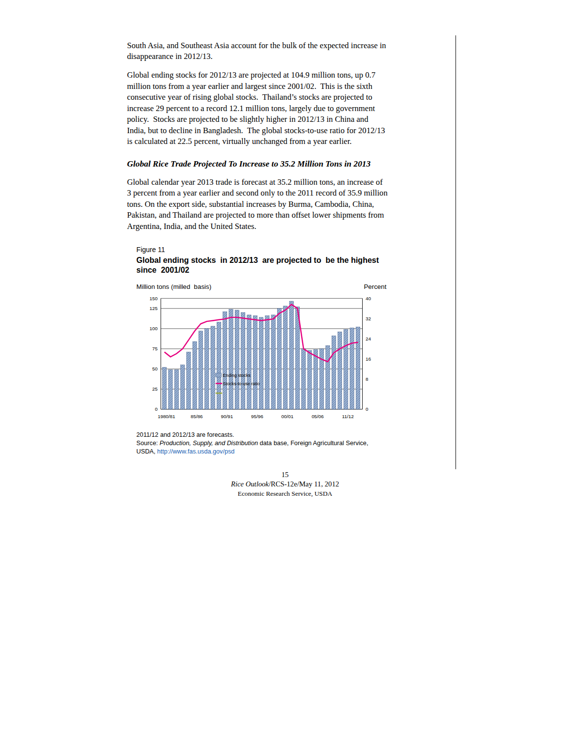South Asia, and Southeast Asia account for the bulk of the expected increase in disappearance in 2012/13.
Global ending stocks for 2012/13 are projected at 104.9 million tons, up 0.7 million tons from a year earlier and largest since 2001/02. This is the sixth consecutive year of rising global stocks. Thailand’s stocks are projected to increase 29 percent to a record 12.1 million tons, largely due to government policy. Stocks are projected to be slightly higher in 2012/13 in China and India, but to decline in Bangladesh. The global stocks-to-use ratio for 2012/13 is calculated at 22.5 percent, virtually unchanged from a year earlier.
Global Rice Trade Projected To Increase to 35.2 Million Tons in 2013
Global calendar year 2013 trade is forecast at 35.2 million tons, an increase of 3 percent from a year earlier and second only to the 2011 record of 35.9 million tons. On the export side, substantial increases by Burma, Cambodia, China, Pakistan, and Thailand are projected to more than offset lower shipments from Argentina, India, and the United States.
Figure 11
Global ending stocks in 2012/13 are projected to be the highest since 2001/02
Million tons (milled basis) Percent
150 125 100 75 50 25 0 40 32 24 16 8 0 Ending stocks Stocks-to-use ratio 1980/81 85/86 90/91 95/96 00/01 05/06 11/12
2011/12 and 2012/13 are forecasts.
Source: Production, Supply, and Distribution data base, Foreign Agricultural Service,
USDA, http://www.fas.usda.gov/psd
15
Rice Outlook/RCS-12e/May 11, 2012
Economic Research Service, USDA